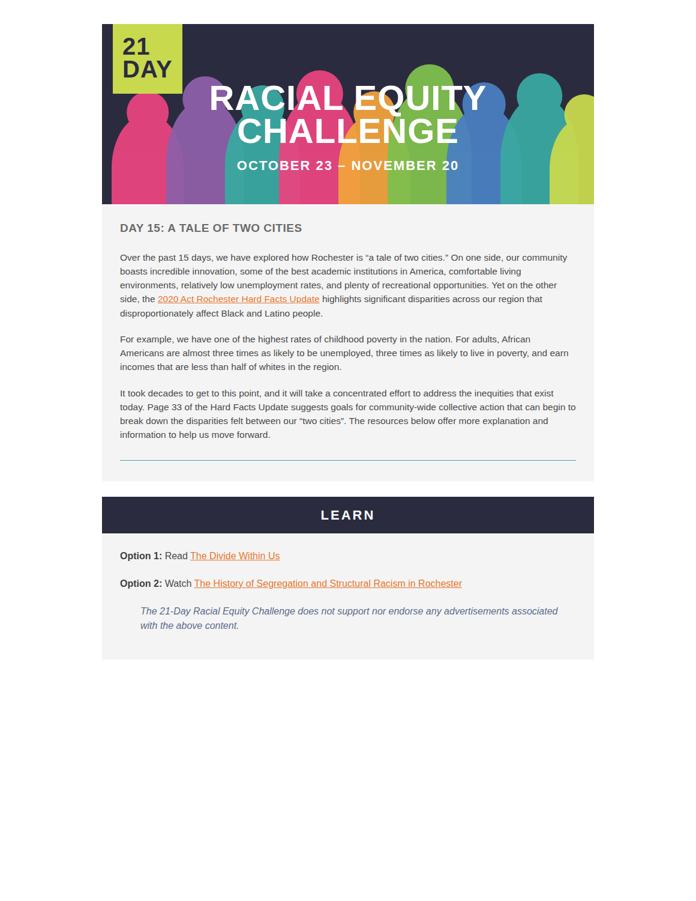21 DAY
Racial Equity
Challenge
October 23 – November 20
Day 15: A Tale of Two Cities
Over the past 15 days, we have explored how Rochester is “a tale of two cities.” On one side, our community boasts incredible innovation, some of the best academic institutions in America, comfortable living environments, relatively low unemployment rates, and plenty of recreational opportunities. Yet on the other side, the 2020 Act Rochester Hard Facts Update highlights significant disparities across our region that disproportionately affect Black and Latino people.
For example, we have one of the highest rates of childhood poverty in the nation. For adults, African Americans are almost three times as likely to be unemployed, three times as likely to live in poverty, and earn incomes that are less than half of whites in the region.
It took decades to get to this point, and it will take a concentrated effort to address the inequities that exist today. Page 33 of the Hard Facts Update suggests goals for community-wide collective action that can begin to break down the disparities felt between our “two cities”. The resources below offer more explanation and information to help us move forward.
Learn
Option 1: Read The Divide Within Us
Option 2: Watch The History of Segregation and Structural Racism in Rochester
The 21-Day Racial Equity Challenge does not support nor endorse any advertisements associated with the above content.